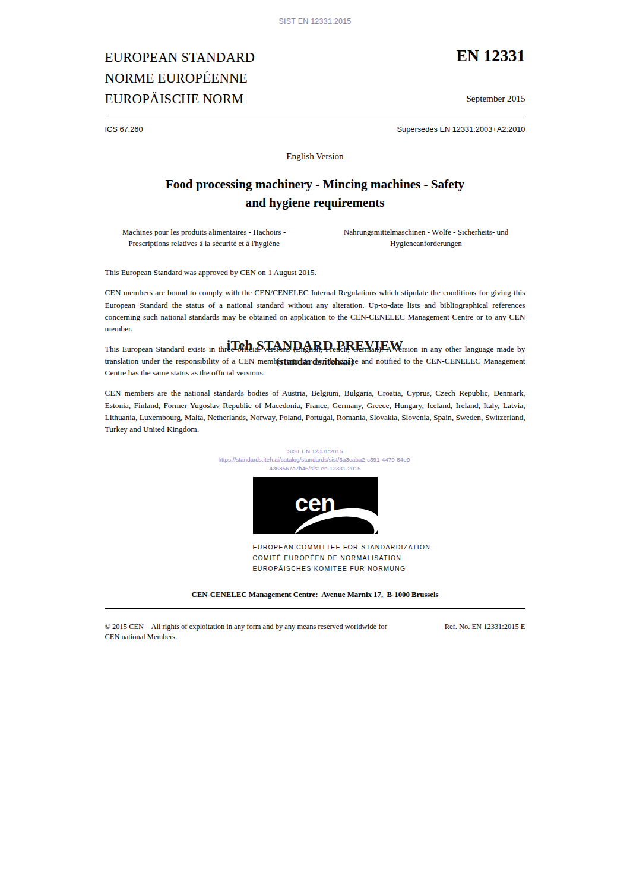SIST EN 12331:2015
EUROPEAN STANDARD
NORME EUROPÉENNE
EUROPÄISCHE NORM
EN 12331
September 2015
ICS 67.260 Supersedes EN 12331:2003+A2:2010
English Version
Food processing machinery - Mincing machines - Safety
and hygiene requirements
Machines pour les produits alimentaires - Hachoirs -
Prescriptions relatives à la sécurité et à l'hygiène
Nahrungsmittelmaschinen - Wölfe - Sicherheits- und
Hygieneanforderungen
This European Standard was approved by CEN on 1 August 2015.
CEN members are bound to comply with the CEN/CENELEC Internal Regulations which stipulate the conditions for giving this European Standard the status of a national standard without any alteration. Up-to-date lists and bibliographical references concerning such national standards may be obtained on application to the CEN-CENELEC Management Centre or to any CEN member.
This European Standard exists in three official versions (English, French, German). A version in any other language made by translation under the responsibility of a CEN member into its own language and notified to the CEN-CENELEC Management Centre has the same status as the official versions.
iTeh STANDARD PREVIEW
(standards.iteh.ai)
CEN members are the national standards bodies of Austria, Belgium, Bulgaria, Croatia, Cyprus, Czech Republic, Denmark, Estonia, Finland, Former Yugoslav Republic of Macedonia, France, Germany, Greece, Hungary, Iceland, Ireland, Italy, Latvia, Lithuania, Luxembourg, Malta, Netherlands, Norway, Poland, Portugal, Romania, Slovakia, Slovenia, Spain, Sweden, Switzerland, Turkey and United Kingdom.
SIST EN 12331:2015
https://standards.iteh.ai/catalog/standards/sist/6a3caba2-c391-4479-84e9-
4368567a7b46/sist-en-12331-2015
cen
EUROPEAN COMMITTEE FOR STANDARDIZATION
COMITÉ EUROPÉEN DE NORMALISATION
EUROPÄISCHES KOMITEE FÜR NORMUNG
CEN-CENELEC Management Centre: Avenue Marnix 17, B-1000 Brussels
© 2015 CEN All rights of exploitation in any form and by any means reserved worldwide for CEN national Members.
Ref. No. EN 12331:2015 E